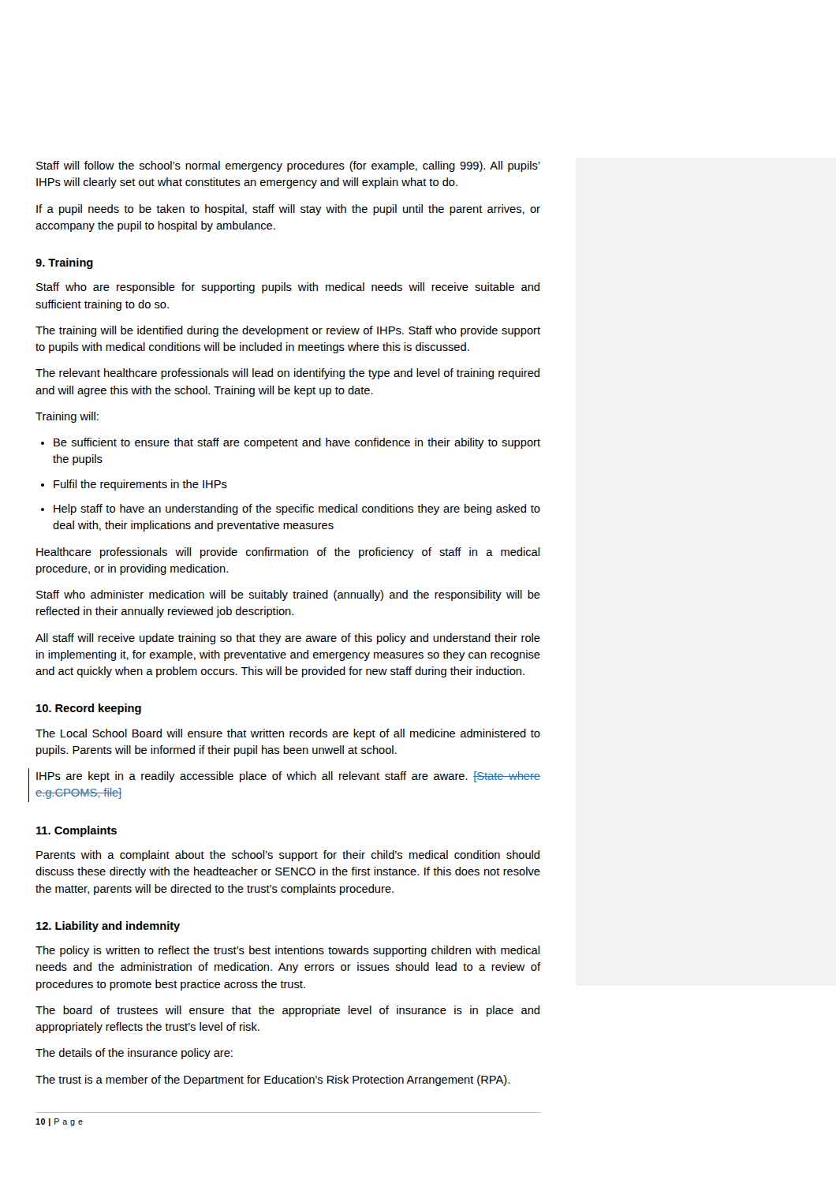Staff will follow the school’s normal emergency procedures (for example, calling 999). All pupils’ IHPs will clearly set out what constitutes an emergency and will explain what to do.
If a pupil needs to be taken to hospital, staff will stay with the pupil until the parent arrives, or accompany the pupil to hospital by ambulance.
9. Training
Staff who are responsible for supporting pupils with medical needs will receive suitable and sufficient training to do so.
The training will be identified during the development or review of IHPs. Staff who provide support to pupils with medical conditions will be included in meetings where this is discussed.
The relevant healthcare professionals will lead on identifying the type and level of training required and will agree this with the school. Training will be kept up to date.
Training will:
Be sufficient to ensure that staff are competent and have confidence in their ability to support the pupils
Fulfil the requirements in the IHPs
Help staff to have an understanding of the specific medical conditions they are being asked to deal with, their implications and preventative measures
Healthcare professionals will provide confirmation of the proficiency of staff in a medical procedure, or in providing medication.
Staff who administer medication will be suitably trained (annually) and the responsibility will be reflected in their annually reviewed job description.
All staff will receive update training so that they are aware of this policy and understand their role in implementing it, for example, with preventative and emergency measures so they can recognise and act quickly when a problem occurs. This will be provided for new staff during their induction.
10. Record keeping
The Local School Board will ensure that written records are kept of all medicine administered to pupils. Parents will be informed if their pupil has been unwell at school.
IHPs are kept in a readily accessible place of which all relevant staff are aware. [State where e.g.CPOMS, file]
11. Complaints
Parents with a complaint about the school’s support for their child’s medical condition should discuss these directly with the headteacher or SENCO in the first instance. If this does not resolve the matter, parents will be directed to the trust’s complaints procedure.
12. Liability and indemnity
The policy is written to reflect the trust’s best intentions towards supporting children with medical needs and the administration of medication. Any errors or issues should lead to a review of procedures to promote best practice across the trust.
The board of trustees will ensure that the appropriate level of insurance is in place and appropriately reflects the trust’s level of risk.
The details of the insurance policy are:
The trust is a member of the Department for Education’s Risk Protection Arrangement (RPA).
10 | P a g e